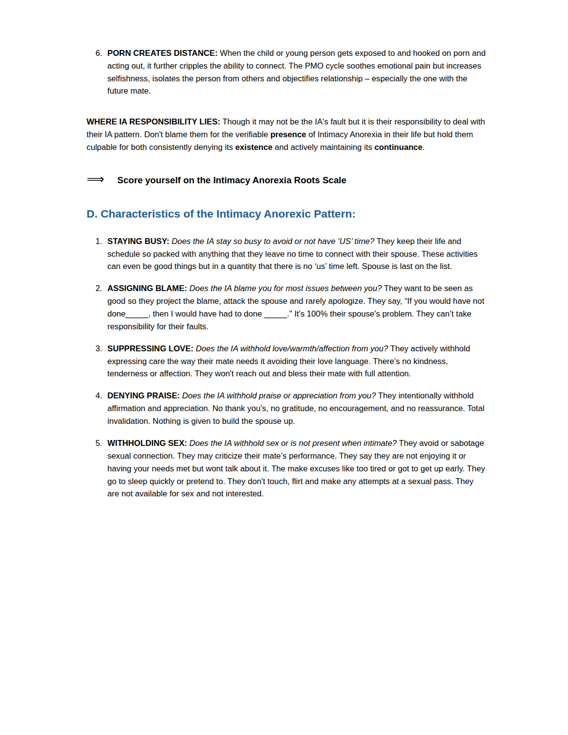PORN CREATES DISTANCE: When the child or young person gets exposed to and hooked on porn and acting out, it further cripples the ability to connect. The PMO cycle soothes emotional pain but increases selfishness, isolates the person from others and objectifies relationship – especially the one with the future mate.
WHERE IA RESPONSIBILITY LIES: Though it may not be the IA's fault but it is their responsibility to deal with their IA pattern. Don't blame them for the verifiable presence of Intimacy Anorexia in their life but hold them culpable for both consistently denying its existence and actively maintaining its continuance.
⟹ Score yourself on the Intimacy Anorexia Roots Scale
D. Characteristics of the Intimacy Anorexic Pattern:
STAYING BUSY: Does the IA stay so busy to avoid or not have ‘US’ time? They keep their life and schedule so packed with anything that they leave no time to connect with their spouse. These activities can even be good things but in a quantity that there is no ‘us’ time left. Spouse is last on the list.
ASSIGNING BLAME: Does the IA blame you for most issues between you? They want to be seen as good so they project the blame, attack the spouse and rarely apologize. They say, “If you would have not done_____, then I would have had to done _____." It's 100% their spouse's problem. They can’t take responsibility for their faults.
SUPPRESSING LOVE: Does the IA withhold love/warmth/affection from you? They actively withhold expressing care the way their mate needs it avoiding their love language. There's no kindness, tenderness or affection. They won't reach out and bless their mate with full attention.
DENYING PRAISE: Does the IA withhold praise or appreciation from you? They intentionally withhold affirmation and appreciation. No thank you's, no gratitude, no encouragement, and no reassurance. Total invalidation. Nothing is given to build the spouse up.
WITHHOLDING SEX: Does the IA withhold sex or is not present when intimate? They avoid or sabotage sexual connection. They may criticize their mate’s performance. They say they are not enjoying it or having your needs met but wont talk about it. The make excuses like too tired or got to get up early. They go to sleep quickly or pretend to. They don't touch, flirt and make any attempts at a sexual pass. They are not available for sex and not interested.